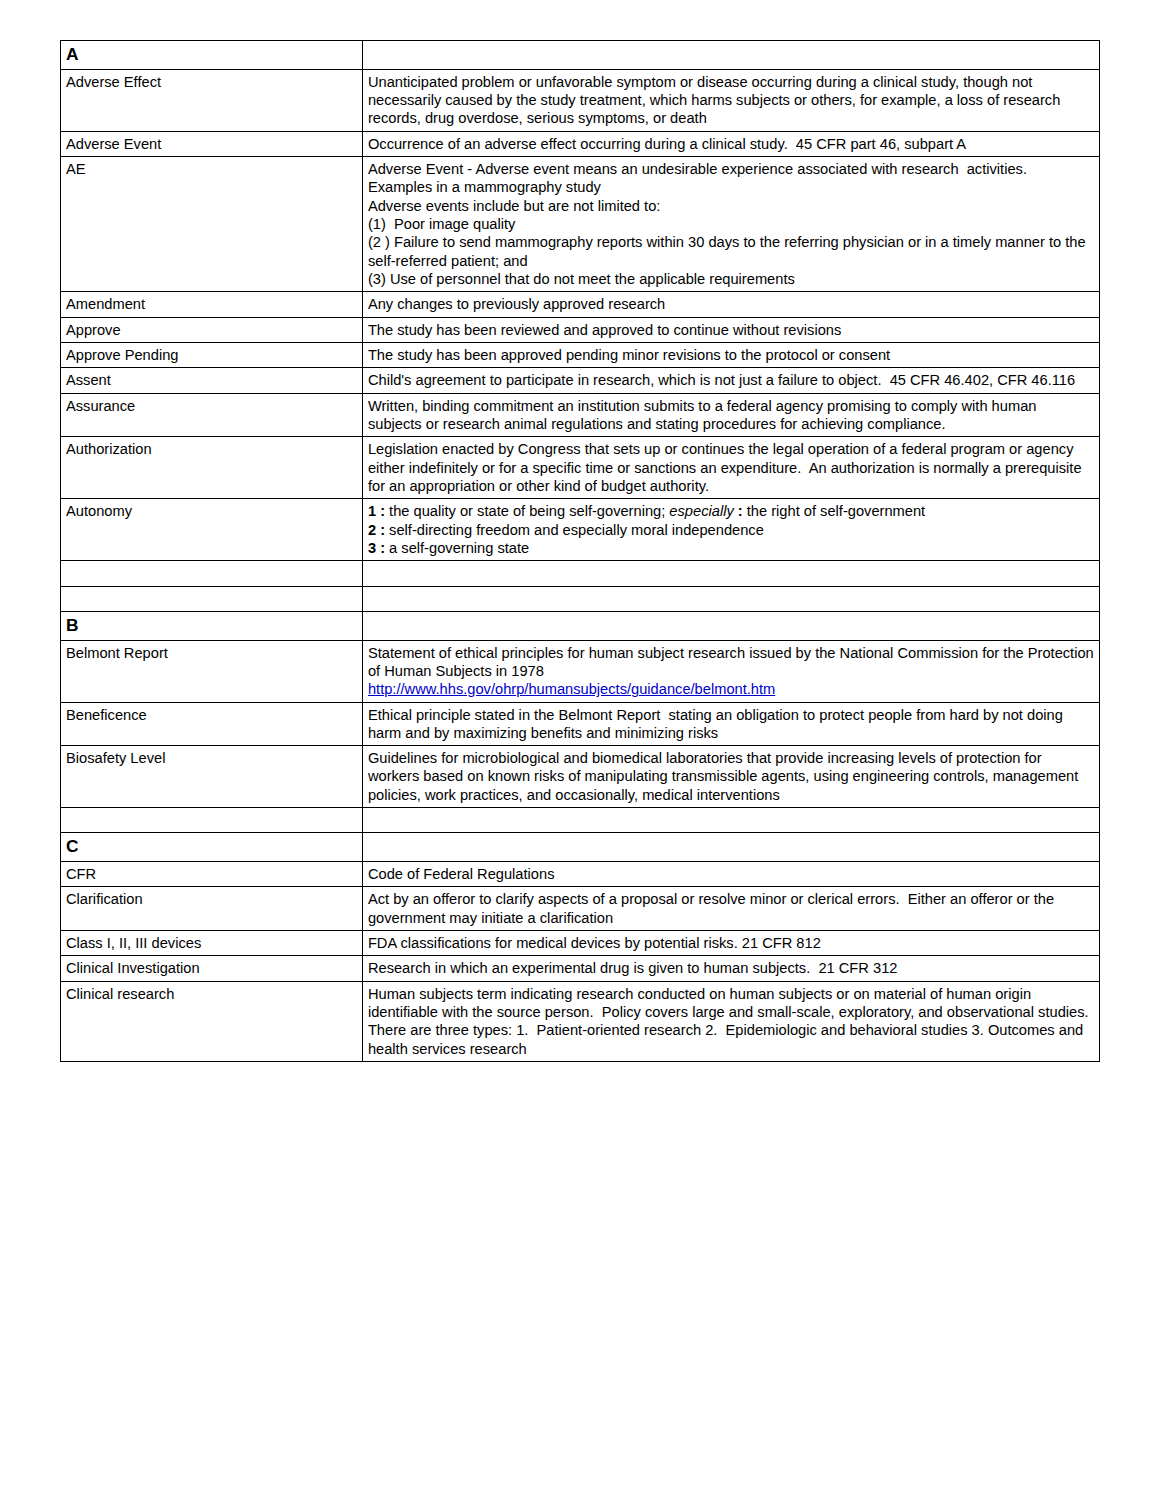| A | |
| Adverse Effect | Unanticipated problem or unfavorable symptom or disease occurring during a clinical study, though not necessarily caused by the study treatment, which harms subjects or others, for example, a loss of research records, drug overdose, serious symptoms, or death |
| Adverse Event | Occurrence of an adverse effect occurring during a clinical study. 45 CFR part 46, subpart A |
| AE | Adverse Event - Adverse event means an undesirable experience associated with research activities. Examples in a mammography study Adverse events include but are not limited to: (1) Poor image quality (2 ) Failure to send mammography reports within 30 days to the referring physician or in a timely manner to the self-referred patient; and (3) Use of personnel that do not meet the applicable requirements |
| Amendment | Any changes to previously approved research |
| Approve | The study has been reviewed and approved to continue without revisions |
| Approve Pending | The study has been approved pending minor revisions to the protocol or consent |
| Assent | Child's agreement to participate in research, which is not just a failure to object. 45 CFR 46.402, CFR 46.116 |
| Assurance | Written, binding commitment an institution submits to a federal agency promising to comply with human subjects or research animal regulations and stating procedures for achieving compliance. |
| Authorization | Legislation enacted by Congress that sets up or continues the legal operation of a federal program or agency either indefinitely or for a specific time or sanctions an expenditure. An authorization is normally a prerequisite for an appropriation or other kind of budget authority. |
| Autonomy | 1 : the quality or state of being self-governing; especially : the right of self-government 2 : self-directing freedom and especially moral independence 3 : a self-governing state |
| B | |
| Belmont Report | Statement of ethical principles for human subject research issued by the National Commission for the Protection of Human Subjects in 1978 http://www.hhs.gov/ohrp/humansubjects/guidance/belmont.htm |
| Beneficence | Ethical principle stated in the Belmont Report stating an obligation to protect people from hard by not doing harm and by maximizing benefits and minimizing risks |
| Biosafety Level | Guidelines for microbiological and biomedical laboratories that provide increasing levels of protection for workers based on known risks of manipulating transmissible agents, using engineering controls, management policies, work practices, and occasionally, medical interventions |
| C | |
| CFR | Code of Federal Regulations |
| Clarification | Act by an offeror to clarify aspects of a proposal or resolve minor or clerical errors. Either an offeror or the government may initiate a clarification |
| Class I, II, III devices | FDA classifications for medical devices by potential risks. 21 CFR 812 |
| Clinical Investigation | Research in which an experimental drug is given to human subjects. 21 CFR 312 |
| Clinical research | Human subjects term indicating research conducted on human subjects or on material of human origin identifiable with the source person. Policy covers large and small-scale, exploratory, and observational studies. There are three types: 1. Patient-oriented research 2. Epidemiologic and behavioral studies 3. Outcomes and health services research |